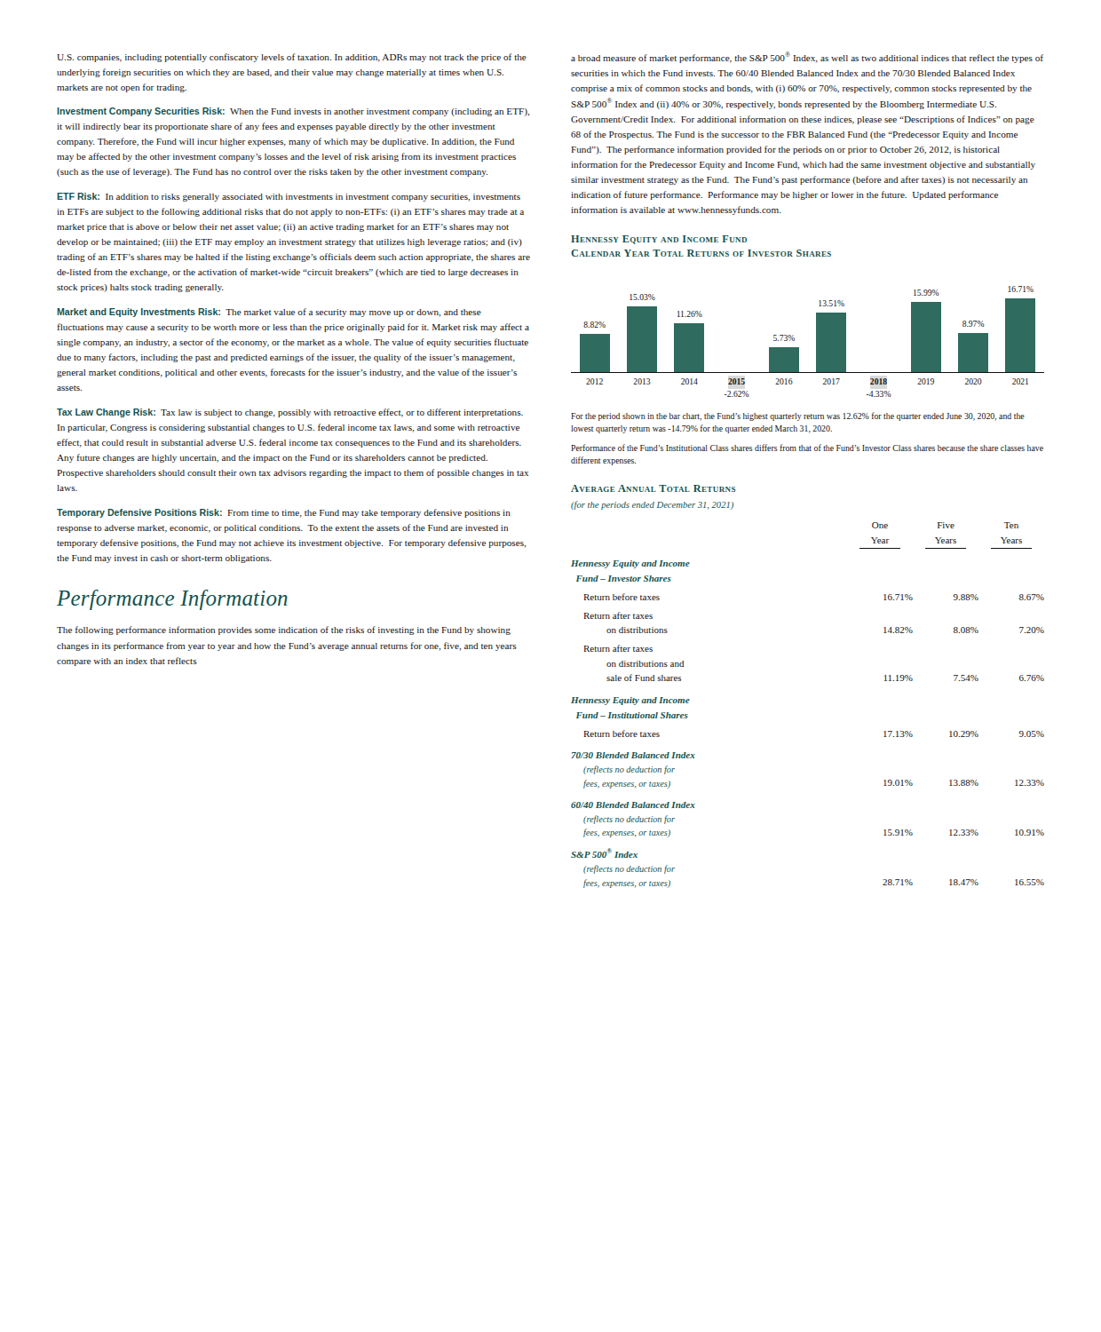U.S. companies, including potentially confiscatory levels of taxation. In addition, ADRs may not track the price of the underlying foreign securities on which they are based, and their value may change materially at times when U.S. markets are not open for trading.
Investment Company Securities Risk: When the Fund invests in another investment company (including an ETF), it will indirectly bear its proportionate share of any fees and expenses payable directly by the other investment company. Therefore, the Fund will incur higher expenses, many of which may be duplicative. In addition, the Fund may be affected by the other investment company’s losses and the level of risk arising from its investment practices (such as the use of leverage). The Fund has no control over the risks taken by the other investment company.
ETF Risk: In addition to risks generally associated with investments in investment company securities, investments in ETFs are subject to the following additional risks that do not apply to non-ETFs: (i) an ETF’s shares may trade at a market price that is above or below their net asset value; (ii) an active trading market for an ETF’s shares may not develop or be maintained; (iii) the ETF may employ an investment strategy that utilizes high leverage ratios; and (iv) trading of an ETF’s shares may be halted if the listing exchange’s officials deem such action appropriate, the shares are de-listed from the exchange, or the activation of market-wide “circuit breakers” (which are tied to large decreases in stock prices) halts stock trading generally.
Market and Equity Investments Risk: The market value of a security may move up or down, and these fluctuations may cause a security to be worth more or less than the price originally paid for it. Market risk may affect a single company, an industry, a sector of the economy, or the market as a whole. The value of equity securities fluctuate due to many factors, including the past and predicted earnings of the issuer, the quality of the issuer’s management, general market conditions, political and other events, forecasts for the issuer’s industry, and the value of the issuer’s assets.
Tax Law Change Risk: Tax law is subject to change, possibly with retroactive effect, or to different interpretations. In particular, Congress is considering substantial changes to U.S. federal income tax laws, and some with retroactive effect, that could result in substantial adverse U.S. federal income tax consequences to the Fund and its shareholders. Any future changes are highly uncertain, and the impact on the Fund or its shareholders cannot be predicted. Prospective shareholders should consult their own tax advisors regarding the impact to them of possible changes in tax laws.
Temporary Defensive Positions Risk: From time to time, the Fund may take temporary defensive positions in response to adverse market, economic, or political conditions. To the extent the assets of the Fund are invested in temporary defensive positions, the Fund may not achieve its investment objective. For temporary defensive purposes, the Fund may invest in cash or short-term obligations.
Performance Information
The following performance information provides some indication of the risks of investing in the Fund by showing changes in its performance from year to year and how the Fund’s average annual returns for one, five, and ten years compare with an index that reflects
a broad measure of market performance, the S&P 500® Index, as well as two additional indices that reflect the types of securities in which the Fund invests. The 60/40 Blended Balanced Index and the 70/30 Blended Balanced Index comprise a mix of common stocks and bonds, with (i) 60% or 70%, respectively, common stocks represented by the S&P 500® Index and (ii) 40% or 30%, respectively, bonds represented by the Bloomberg Intermediate U.S. Government/Credit Index. For additional information on these indices, please see “Descriptions of Indices” on page 68 of the Prospectus. The Fund is the successor to the FBR Balanced Fund (the “Predecessor Equity and Income Fund”). The performance information provided for the periods on or prior to October 26, 2012, is historical information for the Predecessor Equity and Income Fund, which had the same investment objective and substantially similar investment strategy as the Fund. The Fund’s past performance (before and after taxes) is not necessarily an indication of future performance. Performance may be higher or lower in the future. Updated performance information is available at www.hennessyfunds.com.
Hennessy Equity and Income Fund
Calendar Year Total Returns of Investor Shares
8.82%
15.03%
11.26%
5.73%
13.51%
15.99%
8.97%
16.71%
2012 2013 2014 2015 2016 2017 2018 2019 2020 2021
-2.62% -4.33%
For the period shown in the bar chart, the Fund’s highest quarterly return was 12.62% for the quarter ended June 30, 2020, and the lowest quarterly return was -14.79% for the quarter ended March 31, 2020.
Performance of the Fund’s Institutional Class shares differs from that of the Fund’s Investor Class shares because the share classes have different expenses.
Average Annual Total Returns
(for the periods ended December 31, 2021)
| | One Year | Five Years | Ten Years |
| --- | --- | --- | --- |
| Hennessy Equity and Income Fund – Investor Shares | | | |
| Return before taxes | 16.71% | 9.88% | 8.67% |
| Return after taxes on distributions | 14.82% | 8.08% | 7.20% |
| Return after taxes on distributions and sale of Fund shares | 11.19% | 7.54% | 6.76% |
| Hennessy Equity and Income Fund – Institutional Shares | | | |
| Return before taxes | 17.13% | 10.29% | 9.05% |
| 70/30 Blended Balanced Index (reflects no deduction for fees, expenses, or taxes) | 19.01% | 13.88% | 12.33% |
| 60/40 Blended Balanced Index (reflects no deduction for fees, expenses, or taxes) | 15.91% | 12.33% | 10.91% |
| S&P 500 ® Index (reflects no deduction for fees, expenses, or taxes) | 28.71% | 18.47% | 16.55% |